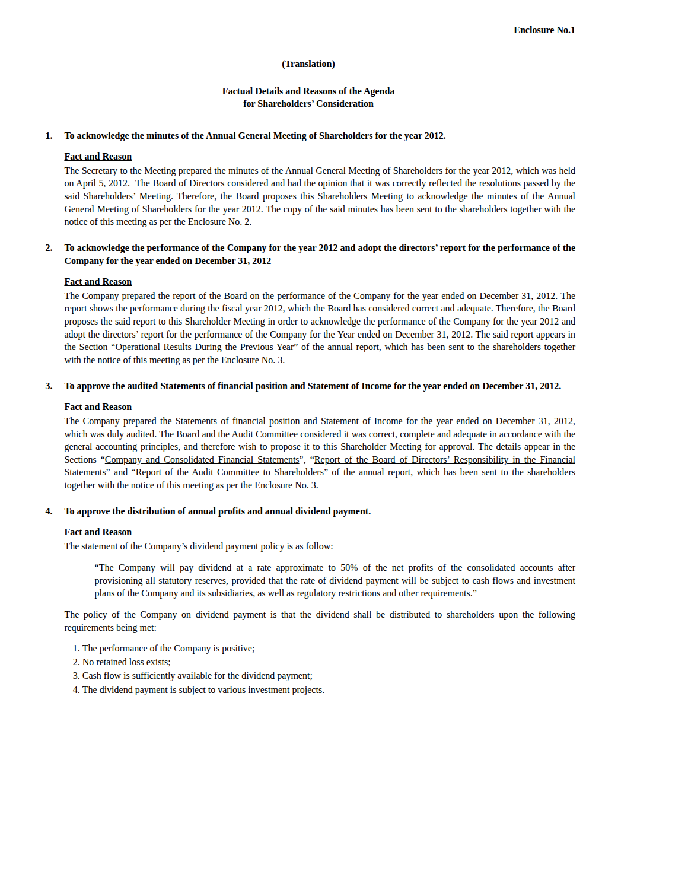Enclosure No.1
(Translation)
Factual Details and Reasons of the Agenda
for Shareholders’ Consideration
To acknowledge the minutes of the Annual General Meeting of Shareholders for the year 2012.
Fact and Reason
The Secretary to the Meeting prepared the minutes of the Annual General Meeting of Shareholders for the year 2012, which was held on April 5, 2012. The Board of Directors considered and had the opinion that it was correctly reflected the resolutions passed by the said Shareholders’ Meeting. Therefore, the Board proposes this Shareholders Meeting to acknowledge the minutes of the Annual General Meeting of Shareholders for the year 2012. The copy of the said minutes has been sent to the shareholders together with the notice of this meeting as per the Enclosure No. 2.
To acknowledge the performance of the Company for the year 2012 and adopt the directors’ report for the performance of the Company for the year ended on December 31, 2012
Fact and Reason
The Company prepared the report of the Board on the performance of the Company for the year ended on December 31, 2012. The report shows the performance during the fiscal year 2012, which the Board has considered correct and adequate. Therefore, the Board proposes the said report to this Shareholder Meeting in order to acknowledge the performance of the Company for the year 2012 and adopt the directors’ report for the performance of the Company for the Year ended on December 31, 2012. The said report appears in the Section “Operational Results During the Previous Year” of the annual report, which has been sent to the shareholders together with the notice of this meeting as per the Enclosure No. 3.
To approve the audited Statements of financial position and Statement of Income for the year ended on December 31, 2012.
Fact and Reason
The Company prepared the Statements of financial position and Statement of Income for the year ended on December 31, 2012, which was duly audited. The Board and the Audit Committee considered it was correct, complete and adequate in accordance with the general accounting principles, and therefore wish to propose it to this Shareholder Meeting for approval. The details appear in the Sections “Company and Consolidated Financial Statements”, “Report of the Board of Directors’ Responsibility in the Financial Statements” and “Report of the Audit Committee to Shareholders” of the annual report, which has been sent to the shareholders together with the notice of this meeting as per the Enclosure No. 3.
To approve the distribution of annual profits and annual dividend payment.
Fact and Reason
The statement of the Company’s dividend payment policy is as follow:
“The Company will pay dividend at a rate approximate to 50% of the net profits of the consolidated accounts after provisioning all statutory reserves, provided that the rate of dividend payment will be subject to cash flows and investment plans of the Company and its subsidiaries, as well as regulatory restrictions and other requirements.”
The policy of the Company on dividend payment is that the dividend shall be distributed to shareholders upon the following requirements being met:
The performance of the Company is positive;
No retained loss exists;
Cash flow is sufficiently available for the dividend payment;
The dividend payment is subject to various investment projects.